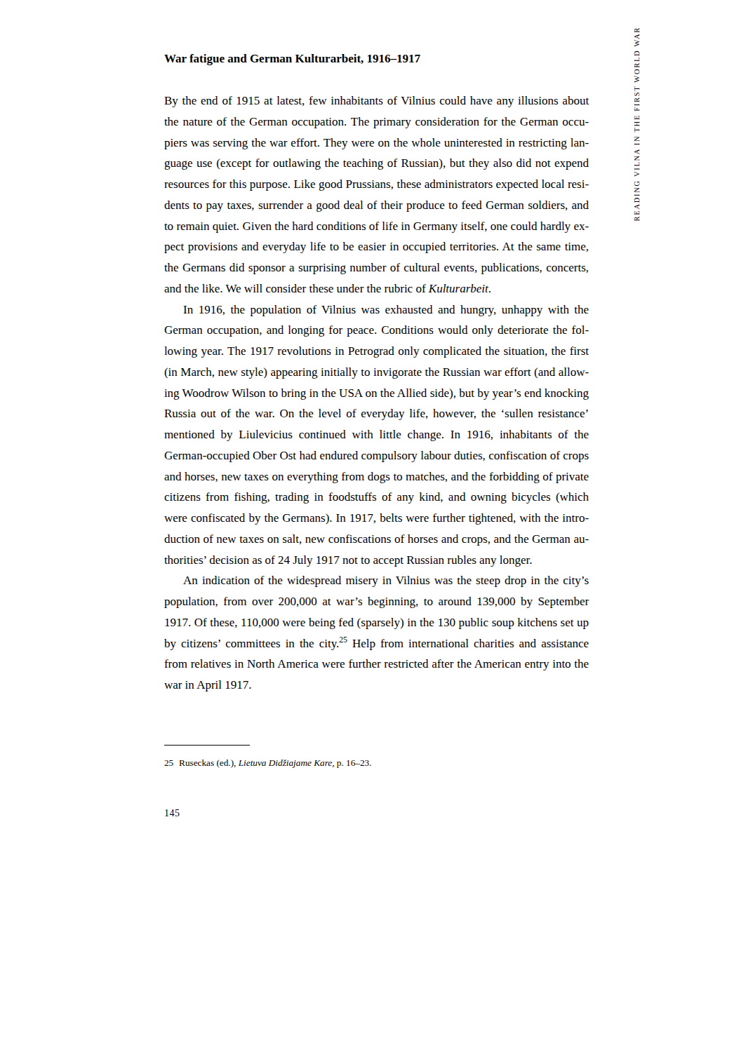Reading Vilna in the First World War
War fatigue and German Kulturarbeit, 1916–1917
By the end of 1915 at latest, few inhabitants of Vilnius could have any illusions about the nature of the German occupation. The primary consideration for the German occupiers was serving the war effort. They were on the whole uninterested in restricting language use (except for outlawing the teaching of Russian), but they also did not expend resources for this purpose. Like good Prussians, these administrators expected local residents to pay taxes, surrender a good deal of their produce to feed German soldiers, and to remain quiet. Given the hard conditions of life in Germany itself, one could hardly expect provisions and everyday life to be easier in occupied territories. At the same time, the Germans did sponsor a surprising number of cultural events, publications, concerts, and the like. We will consider these under the rubric of Kulturarbeit.
In 1916, the population of Vilnius was exhausted and hungry, unhappy with the German occupation, and longing for peace. Conditions would only deteriorate the following year. The 1917 revolutions in Petrograd only complicated the situation, the first (in March, new style) appearing initially to invigorate the Russian war effort (and allowing Woodrow Wilson to bring in the USA on the Allied side), but by year’s end knocking Russia out of the war. On the level of everyday life, however, the ‘sullen resistance’ mentioned by Liulevicius continued with little change. In 1916, inhabitants of the German-occupied Ober Ost had endured compulsory labour duties, confiscation of crops and horses, new taxes on everything from dogs to matches, and the forbidding of private citizens from fishing, trading in foodstuffs of any kind, and owning bicycles (which were confiscated by the Germans). In 1917, belts were further tightened, with the introduction of new taxes on salt, new confiscations of horses and crops, and the German authorities’ decision as of 24 July 1917 not to accept Russian rubles any longer.
An indication of the widespread misery in Vilnius was the steep drop in the city’s population, from over 200,000 at war’s beginning, to around 139,000 by September 1917. Of these, 110,000 were being fed (sparsely) in the 130 public soup kitchens set up by citizens’ committees in the city.25 Help from international charities and assistance from relatives in North America were further restricted after the American entry into the war in April 1917.
25 Ruseckas (ed.), Lietuva Didžiajame Kare, p. 16–23.
145